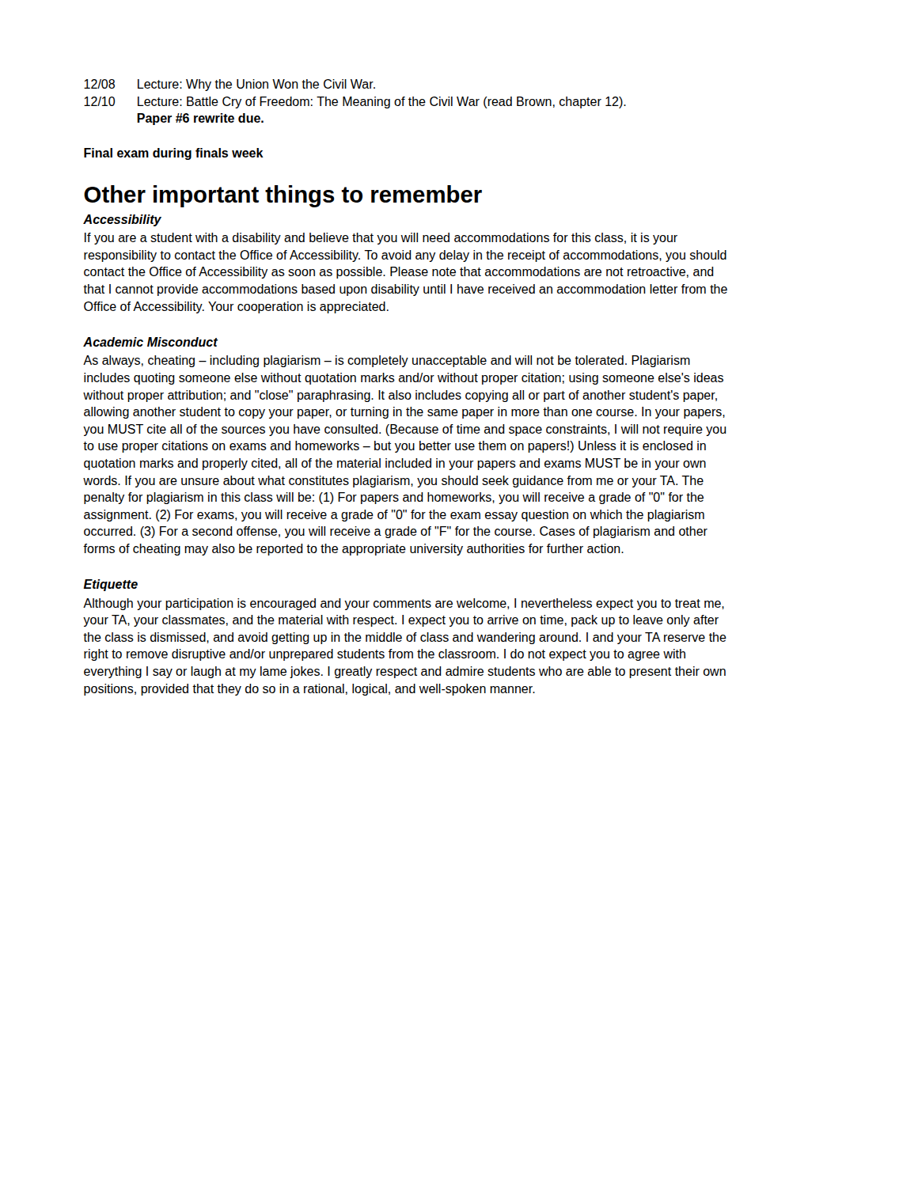12/08 Lecture: Why the Union Won the Civil War.
12/10 Lecture: Battle Cry of Freedom: The Meaning of the Civil War (read Brown, chapter 12).
Paper #6 rewrite due.
Final exam during finals week
Other important things to remember
Accessibility
If you are a student with a disability and believe that you will need accommodations for this class, it is your responsibility to contact the Office of Accessibility. To avoid any delay in the receipt of accommodations, you should contact the Office of Accessibility as soon as possible. Please note that accommodations are not retroactive, and that I cannot provide accommodations based upon disability until I have received an accommodation letter from the Office of Accessibility. Your cooperation is appreciated.
Academic Misconduct
As always, cheating – including plagiarism – is completely unacceptable and will not be tolerated. Plagiarism includes quoting someone else without quotation marks and/or without proper citation; using someone else's ideas without proper attribution; and "close" paraphrasing. It also includes copying all or part of another student's paper, allowing another student to copy your paper, or turning in the same paper in more than one course. In your papers, you MUST cite all of the sources you have consulted. (Because of time and space constraints, I will not require you to use proper citations on exams and homeworks – but you better use them on papers!) Unless it is enclosed in quotation marks and properly cited, all of the material included in your papers and exams MUST be in your own words. If you are unsure about what constitutes plagiarism, you should seek guidance from me or your TA. The penalty for plagiarism in this class will be: (1) For papers and homeworks, you will receive a grade of "0" for the assignment. (2) For exams, you will receive a grade of "0" for the exam essay question on which the plagiarism occurred. (3) For a second offense, you will receive a grade of "F" for the course. Cases of plagiarism and other forms of cheating may also be reported to the appropriate university authorities for further action.
Etiquette
Although your participation is encouraged and your comments are welcome, I nevertheless expect you to treat me, your TA, your classmates, and the material with respect. I expect you to arrive on time, pack up to leave only after the class is dismissed, and avoid getting up in the middle of class and wandering around. I and your TA reserve the right to remove disruptive and/or unprepared students from the classroom. I do not expect you to agree with everything I say or laugh at my lame jokes. I greatly respect and admire students who are able to present their own positions, provided that they do so in a rational, logical, and well-spoken manner.